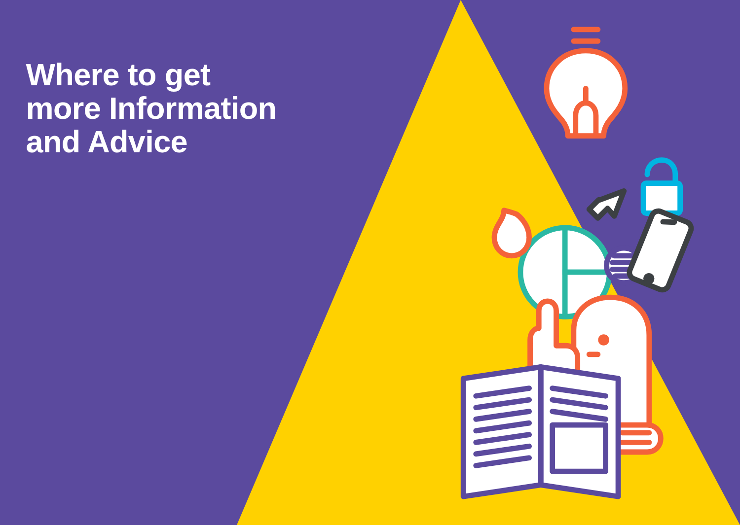Where to get
more Information
and Advice